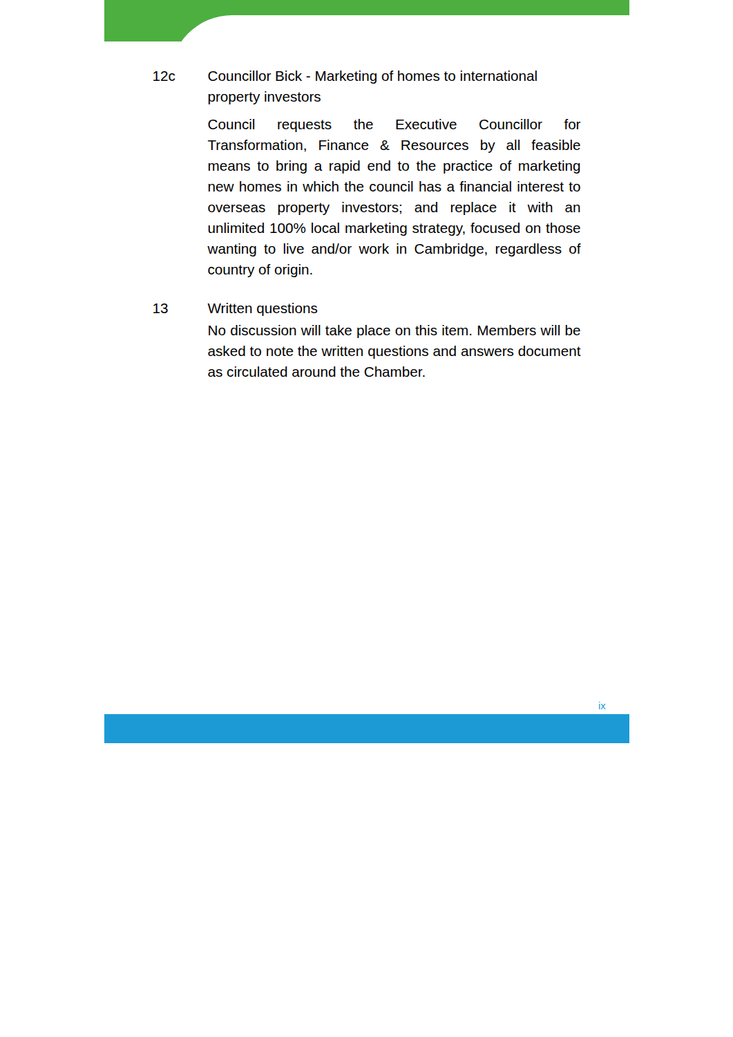12c
Councillor Bick - Marketing of homes to international property investors
Council requests the Executive Councillor for Transformation, Finance & Resources by all feasible means to bring a rapid end to the practice of marketing new homes in which the council has a financial interest to overseas property investors; and replace it with an unlimited 100% local marketing strategy, focused on those wanting to live and/or work in Cambridge, regardless of country of origin.
13
Written questions
No discussion will take place on this item. Members will be asked to note the written questions and answers document as circulated around the Chamber.
ix